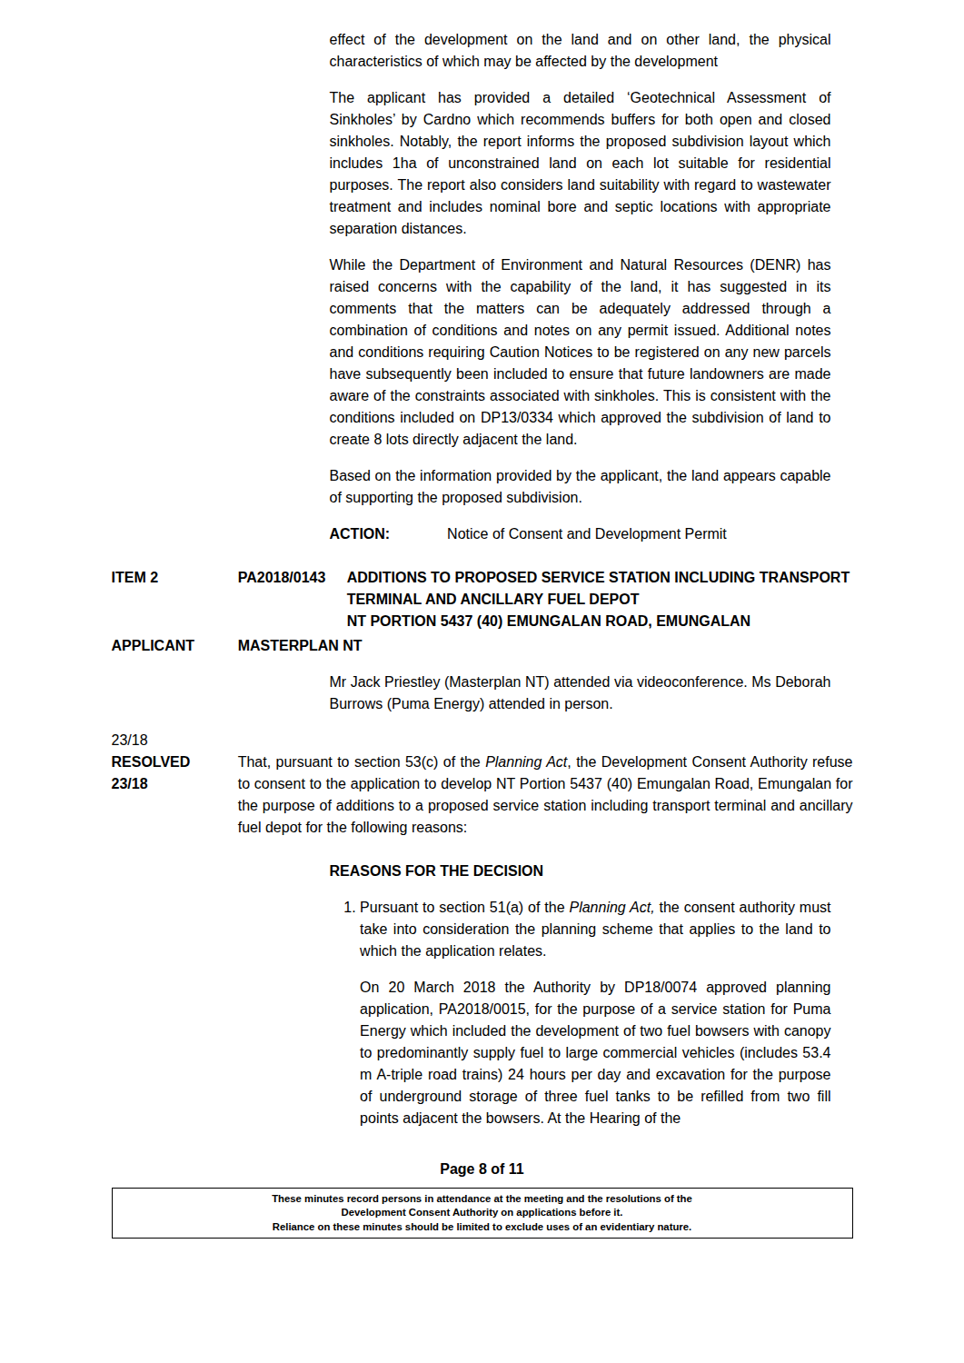effect of the development on the land and on other land, the physical characteristics of which may be affected by the development
The applicant has provided a detailed ‘Geotechnical Assessment of Sinkholes’ by Cardno which recommends buffers for both open and closed sinkholes. Notably, the report informs the proposed subdivision layout which includes 1ha of unconstrained land on each lot suitable for residential purposes. The report also considers land suitability with regard to wastewater treatment and includes nominal bore and septic locations with appropriate separation distances.
While the Department of Environment and Natural Resources (DENR) has raised concerns with the capability of the land, it has suggested in its comments that the matters can be adequately addressed through a combination of conditions and notes on any permit issued. Additional notes and conditions requiring Caution Notices to be registered on any new parcels have subsequently been included to ensure that future landowners are made aware of the constraints associated with sinkholes. This is consistent with the conditions included on DP13/0334 which approved the subdivision of land to create 8 lots directly adjacent the land.
Based on the information provided by the applicant, the land appears capable of supporting the proposed subdivision.
ACTION: Notice of Consent and Development Permit
ITEM 2 PA2018/0143 ADDITIONS TO PROPOSED SERVICE STATION INCLUDING TRANSPORT TERMINAL AND ANCILLARY FUEL DEPOT
NT PORTION 5437 (40) EMUNGALAN ROAD, EMUNGALAN
APPLICANT MASTERPLAN NT
Mr Jack Priestley (Masterplan NT) attended via videoconference. Ms Deborah Burrows (Puma Energy) attended in person.
23/18
RESOLVED
23/18
That, pursuant to section 53(c) of the Planning Act, the Development Consent Authority refuse to consent to the application to develop NT Portion 5437 (40) Emungalan Road, Emungalan for the purpose of additions to a proposed service station including transport terminal and ancillary fuel depot for the following reasons:
REASONS FOR THE DECISION
Pursuant to section 51(a) of the Planning Act, the consent authority must take into consideration the planning scheme that applies to the land to which the application relates.
On 20 March 2018 the Authority by DP18/0074 approved planning application, PA2018/0015, for the purpose of a service station for Puma Energy which included the development of two fuel bowsers with canopy to predominantly supply fuel to large commercial vehicles (includes 53.4 m A-triple road trains) 24 hours per day and excavation for the purpose of underground storage of three fuel tanks to be refilled from two fill points adjacent the bowsers. At the Hearing of the
Page 8 of 11
These minutes record persons in attendance at the meeting and the resolutions of the
Development Consent Authority on applications before it.
Reliance on these minutes should be limited to exclude uses of an evidentiary nature.